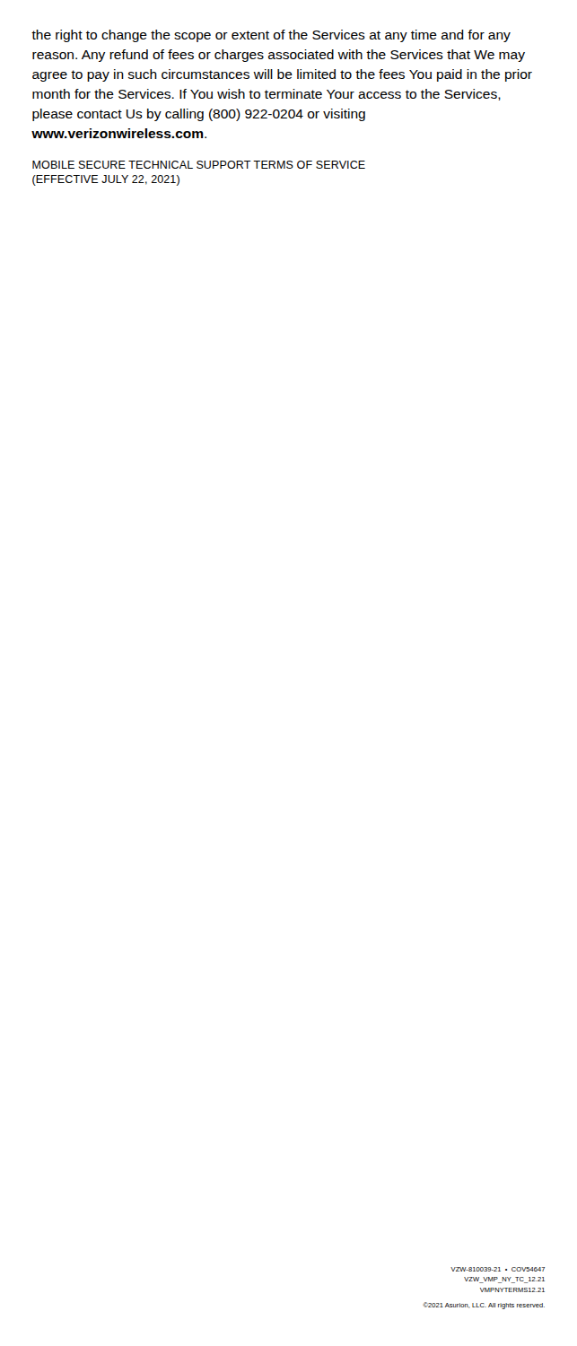the right to change the scope or extent of the Services at any time and for any reason. Any refund of fees or charges associated with the Services that We may agree to pay in such circumstances will be limited to the fees You paid in the prior month for the Services. If You wish to terminate Your access to the Services, please contact Us by calling (800) 922-0204 or visiting www.verizonwireless.com.
MOBILE SECURE TECHNICAL SUPPORT TERMS OF SERVICE
(EFFECTIVE JULY 22, 2021)
VZW-810039-21 • COV54647
VZW_VMP_NY_TC_12.21
VMPNYTERMS12.21
©2021 Asurion, LLC. All rights reserved.